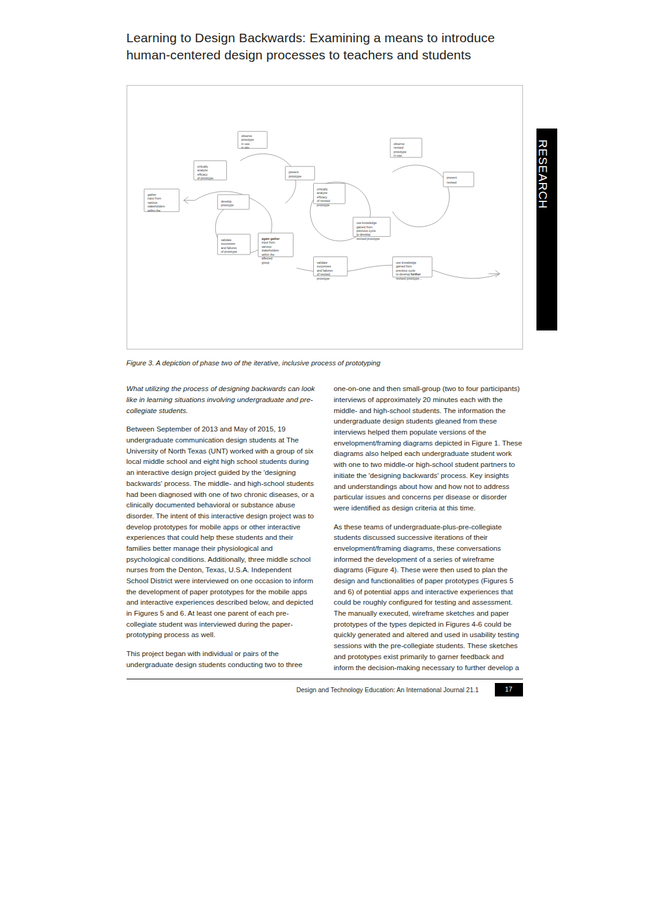Learning to Design Backwards: Examining a means to introduce
human-centered design processes to teachers and students
gather input from various stakeholders within the critically analyze efficacy of prototype observe prototype in use, in situ develop prototype present prototype validate successes and failures of prototype again gather input from various stakeholders within the affected group critically analyze efficacy of revised prototype observe revised prototype in use, present revised use knowledge gained from previous cycle to develop revised prototype validate successes and failures of revised prototype use knowledge gained from previous cycle to develop further revised prototype...
Figure 3. A depiction of phase two of the iterative, inclusive process of prototyping
What utilizing the process of designing backwards can look like in learning situations involving undergraduate and pre-collegiate students.
Between September of 2013 and May of 2015, 19 undergraduate communication design students at The University of North Texas (UNT) worked with a group of six local middle school and eight high school students during an interactive design project guided by the 'designing backwards' process. The middle- and high-school students had been diagnosed with one of two chronic diseases, or a clinically documented behavioral or substance abuse disorder. The intent of this interactive design project was to develop prototypes for mobile apps or other interactive experiences that could help these students and their families better manage their physiological and psychological conditions. Additionally, three middle school nurses from the Denton, Texas, U.S.A. Independent School District were interviewed on one occasion to inform the development of paper prototypes for the mobile apps and interactive experiences described below, and depicted in Figures 5 and 6. At least one parent of each pre-collegiate student was interviewed during the paper-prototyping process as well.
This project began with individual or pairs of the undergraduate design students conducting two to three one-on-one and then small-group (two to four participants) interviews of approximately 20 minutes each with the middle- and high-school students. The information the undergraduate design students gleaned from these interviews helped them populate versions of the envelopment/framing diagrams depicted in Figure 1. These diagrams also helped each undergraduate student work with one to two middle-or high-school student partners to initiate the 'designing backwards' process. Key insights and understandings about how and how not to address particular issues and concerns per disease or disorder were identified as design criteria at this time.
As these teams of undergraduate-plus-pre-collegiate students discussed successive iterations of their envelopment/framing diagrams, these conversations informed the development of a series of wireframe diagrams (Figure 4). These were then used to plan the design and functionalities of paper prototypes (Figures 5 and 6) of potential apps and interactive experiences that could be roughly configured for testing and assessment. The manually executed, wireframe sketches and paper prototypes of the types depicted in Figures 4-6 could be quickly generated and altered and used in usability testing sessions with the pre-collegiate students. These sketches and prototypes exist primarily to garner feedback and inform the decision-making necessary to further develop a
RESEARCH
Design and Technology Education: An International Journal 21.1
17